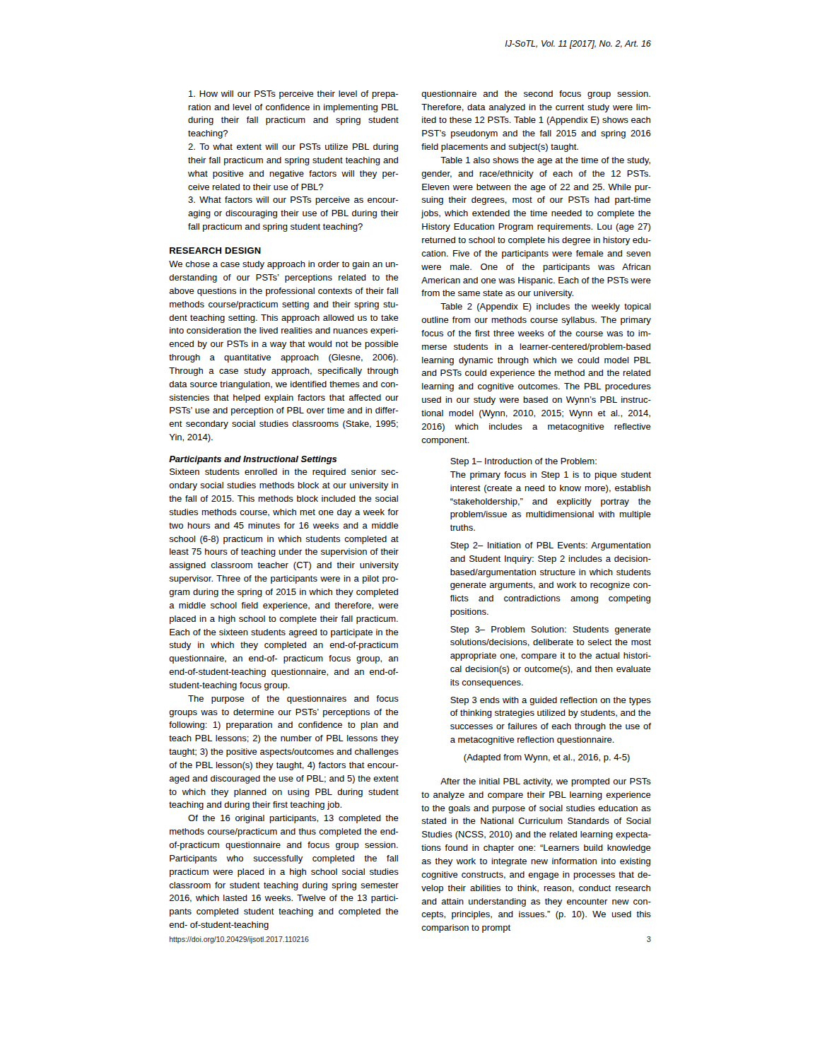IJ-SoTL, Vol. 11 [2017], No. 2, Art. 16
1. How will our PSTs perceive their level of preparation and level of confidence in implementing PBL during their fall practicum and spring student teaching?
2. To what extent will our PSTs utilize PBL during their fall practicum and spring student teaching and what positive and negative factors will they perceive related to their use of PBL?
3. What factors will our PSTs perceive as encouraging or discouraging their use of PBL during their fall practicum and spring student teaching?
Research Design
We chose a case study approach in order to gain an understanding of our PSTs’ perceptions related to the above questions in the professional contexts of their fall methods course/practicum setting and their spring student teaching setting. This approach allowed us to take into consideration the lived realities and nuances experienced by our PSTs in a way that would not be possible through a quantitative approach (Glesne, 2006). Through a case study approach, specifically through data source triangulation, we identified themes and consistencies that helped explain factors that affected our PSTs’ use and perception of PBL over time and in different secondary social studies classrooms (Stake, 1995; Yin, 2014).
Participants and Instructional Settings
Sixteen students enrolled in the required senior secondary social studies methods block at our university in the fall of 2015. This methods block included the social studies methods course, which met one day a week for two hours and 45 minutes for 16 weeks and a middle school (6-8) practicum in which students completed at least 75 hours of teaching under the supervision of their assigned classroom teacher (CT) and their university supervisor. Three of the participants were in a pilot program during the spring of 2015 in which they completed a middle school field experience, and therefore, were placed in a high school to complete their fall practicum. Each of the sixteen students agreed to participate in the study in which they completed an end-of-practicum questionnaire, an end-of- practicum focus group, an end-of-student-teaching questionnaire, and an end-of-student-teaching focus group.
The purpose of the questionnaires and focus groups was to determine our PSTs’ perceptions of the following: 1) preparation and confidence to plan and teach PBL lessons; 2) the number of PBL lessons they taught; 3) the positive aspects/outcomes and challenges of the PBL lesson(s) they taught, 4) factors that encouraged and discouraged the use of PBL; and 5) the extent to which they planned on using PBL during student teaching and during their first teaching job.
Of the 16 original participants, 13 completed the methods course/practicum and thus completed the end-of-practicum questionnaire and focus group session. Participants who successfully completed the fall practicum were placed in a high school social studies classroom for student teaching during spring semester 2016, which lasted 16 weeks. Twelve of the 13 participants completed student teaching and completed the end- of-student-teaching
questionnaire and the second focus group session. Therefore, data analyzed in the current study were limited to these 12 PSTs. Table 1 (Appendix E) shows each PST’s pseudonym and the fall 2015 and spring 2016 field placements and subject(s) taught.
Table 1 also shows the age at the time of the study, gender, and race/ethnicity of each of the 12 PSTs. Eleven were between the age of 22 and 25. While pursuing their degrees, most of our PSTs had part-time jobs, which extended the time needed to complete the History Education Program requirements. Lou (age 27) returned to school to complete his degree in history education. Five of the participants were female and seven were male. One of the participants was African American and one was Hispanic. Each of the PSTs were from the same state as our university.
Table 2 (Appendix E) includes the weekly topical outline from our methods course syllabus. The primary focus of the first three weeks of the course was to immerse students in a learner-centered/problem-based learning dynamic through which we could model PBL and PSTs could experience the method and the related learning and cognitive outcomes. The PBL procedures used in our study were based on Wynn’s PBL instructional model (Wynn, 2010, 2015; Wynn et al., 2014, 2016) which includes a metacognitive reflective component.
Step 1– Introduction of the Problem:
The primary focus in Step 1 is to pique student interest (create a need to know more), establish “stakeholdership,” and explicitly portray the problem/issue as multidimensional with multiple truths.
Step 2– Initiation of PBL Events: Argumentation and Student Inquiry: Step 2 includes a decision-based/argumentation structure in which students generate arguments, and work to recognize conflicts and contradictions among competing positions.
Step 3– Problem Solution: Students generate solutions/decisions, deliberate to select the most appropriate one, compare it to the actual historical decision(s) or outcome(s), and then evaluate its consequences.
Step 3 ends with a guided reflection on the types of thinking strategies utilized by students, and the successes or failures of each through the use of a metacognitive reflection questionnaire.
(Adapted from Wynn, et al., 2016, p. 4-5)
After the initial PBL activity, we prompted our PSTs to analyze and compare their PBL learning experience to the goals and purpose of social studies education as stated in the National Curriculum Standards of Social Studies (NCSS, 2010) and the related learning expectations found in chapter one: “Learners build knowledge as they work to integrate new information into existing cognitive constructs, and engage in processes that develop their abilities to think, reason, conduct research and attain understanding as they encounter new concepts, principles, and issues.” (p. 10). We used this comparison to prompt
https://doi.org/10.20429/ijsotl.2017.110216
3